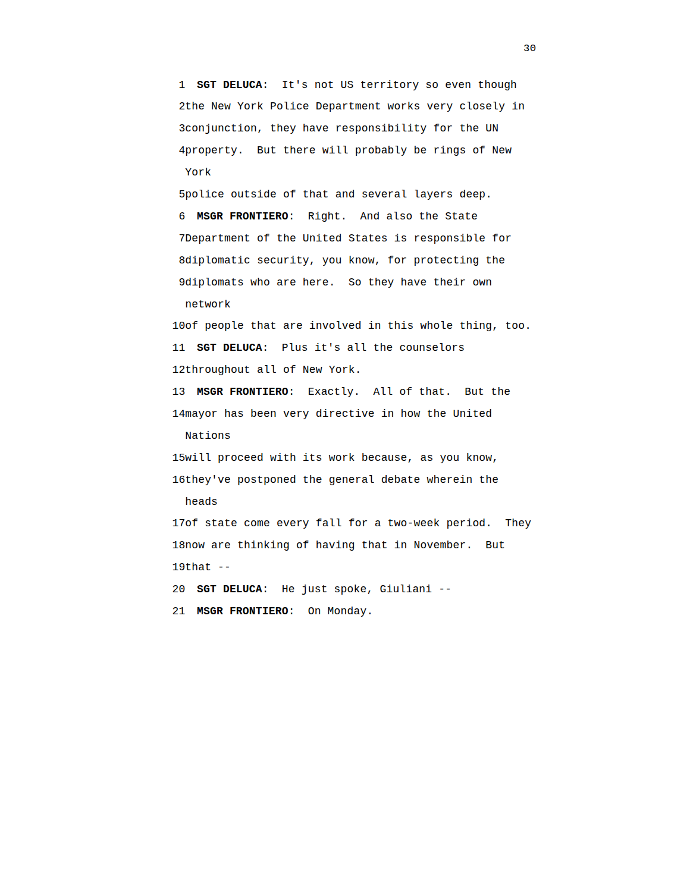30
| 1 | SGT DELUCA : It's not US territory so even though |
| 2 | the New York Police Department works very closely in |
| 3 | conjunction, they have responsibility for the UN |
| 4 | property. But there will probably be rings of New York |
| 5 | police outside of that and several layers deep. |
| 6 | MSGR FRONTIERO : Right. And also the State |
| 7 | Department of the United States is responsible for |
| 8 | diplomatic security, you know, for protecting the |
| 9 | diplomats who are here. So they have their own network |
| 10 | of people that are involved in this whole thing, too. |
| 11 | SGT DELUCA : Plus it's all the counselors |
| 12 | throughout all of New York. |
| 13 | MSGR FRONTIERO : Exactly. All of that. But the |
| 14 | mayor has been very directive in how the United Nations |
| 15 | will proceed with its work because, as you know, |
| 16 | they've postponed the general debate wherein the heads |
| 17 | of state come every fall for a two-week period. They |
| 18 | now are thinking of having that in November. But |
| 19 | that -- |
| 20 | SGT DELUCA : He just spoke, Giuliani -- |
| 21 | MSGR FRONTIERO : On Monday. |